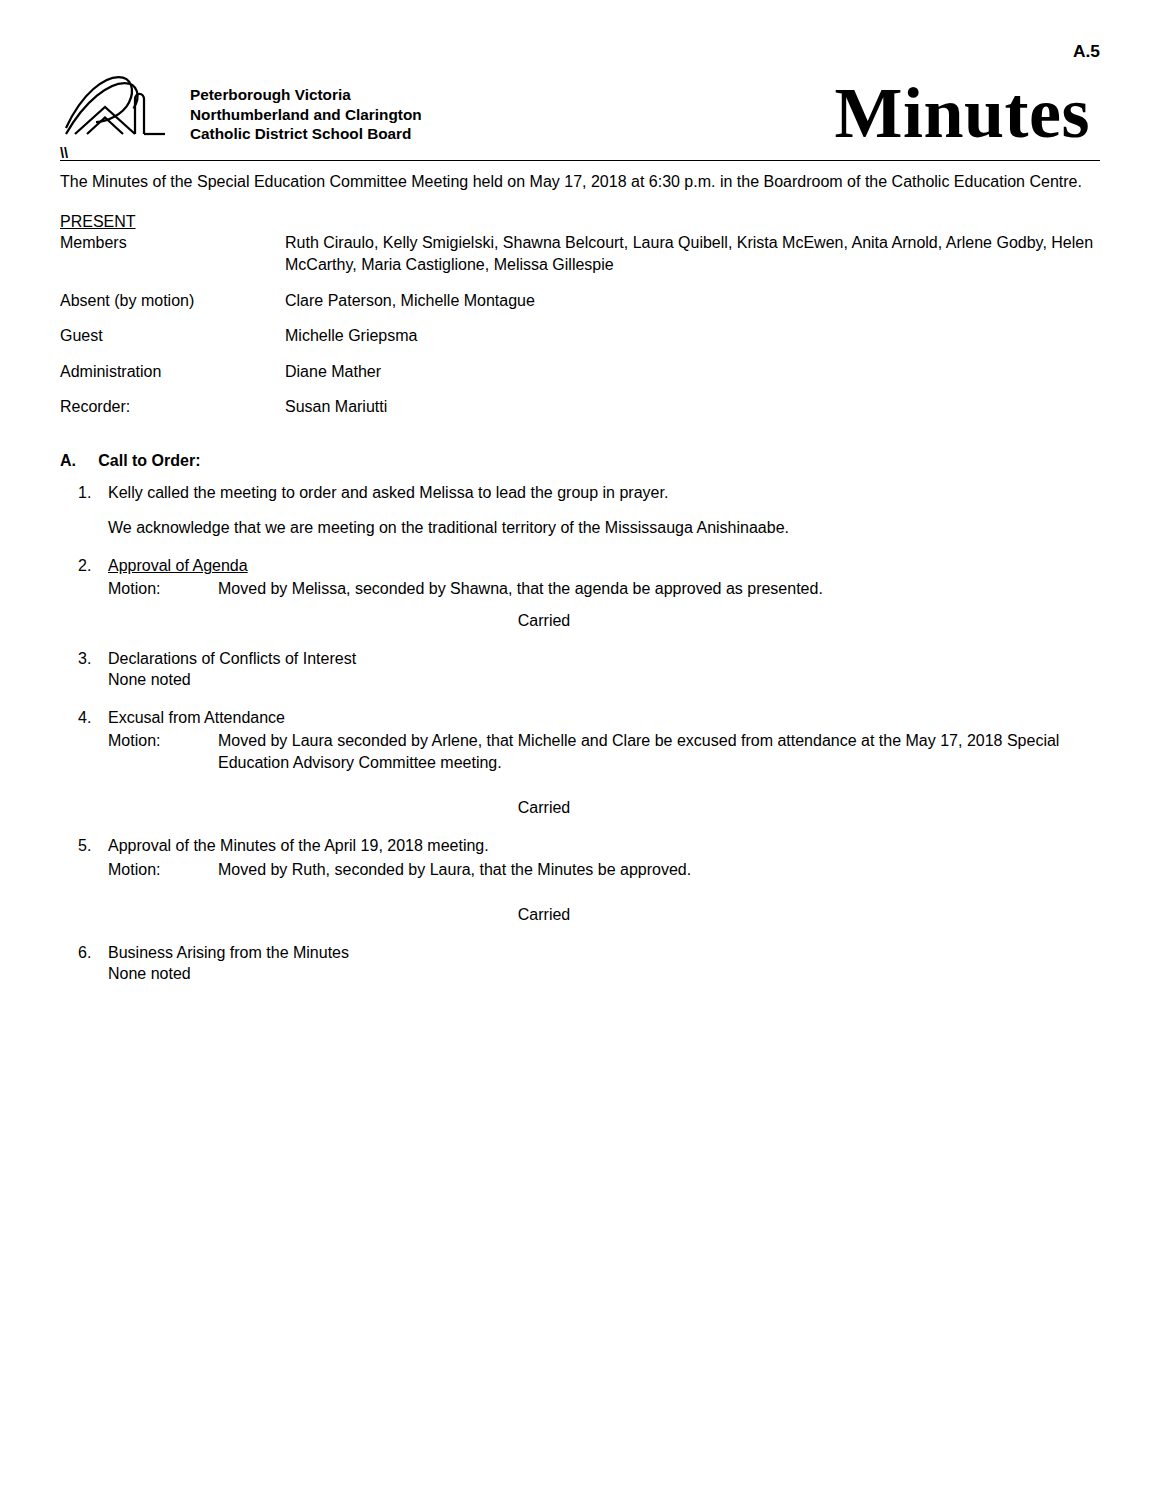A.5
Peterborough Victoria
Northumberland and Clarington
Catholic District School Board
Minutes
\\
The Minutes of the Special Education Committee Meeting held on May 17, 2018 at 6:30 p.m. in the Boardroom of the Catholic Education Centre.
PRESENT
| Members | Ruth Ciraulo, Kelly Smigielski, Shawna Belcourt, Laura Quibell, Krista McEwen, Anita Arnold, Arlene Godby, Helen McCarthy, Maria Castiglione, Melissa Gillespie |
| Absent (by motion) | Clare Paterson, Michelle Montague |
| Guest | Michelle Griepsma |
| Administration | Diane Mather |
| Recorder: | Susan Mariutti |
A. Call to Order:
1.
Kelly called the meeting to order and asked Melissa to lead the group in prayer.
We acknowledge that we are meeting on the traditional territory of the Mississauga Anishinaabe.
2.
Approval of Agenda
Motion:
Moved by Melissa, seconded by Shawna, that the agenda be approved as presented.
Carried
3.
Declarations of Conflicts of Interest
None noted
4.
Excusal from Attendance
Motion:
Moved by Laura seconded by Arlene, that Michelle and Clare be excused from attendance at the May 17, 2018 Special Education Advisory Committee meeting.
Carried
5.
Approval of the Minutes of the April 19, 2018 meeting.
Motion:
Moved by Ruth, seconded by Laura, that the Minutes be approved.
Carried
6.
Business Arising from the Minutes
None noted